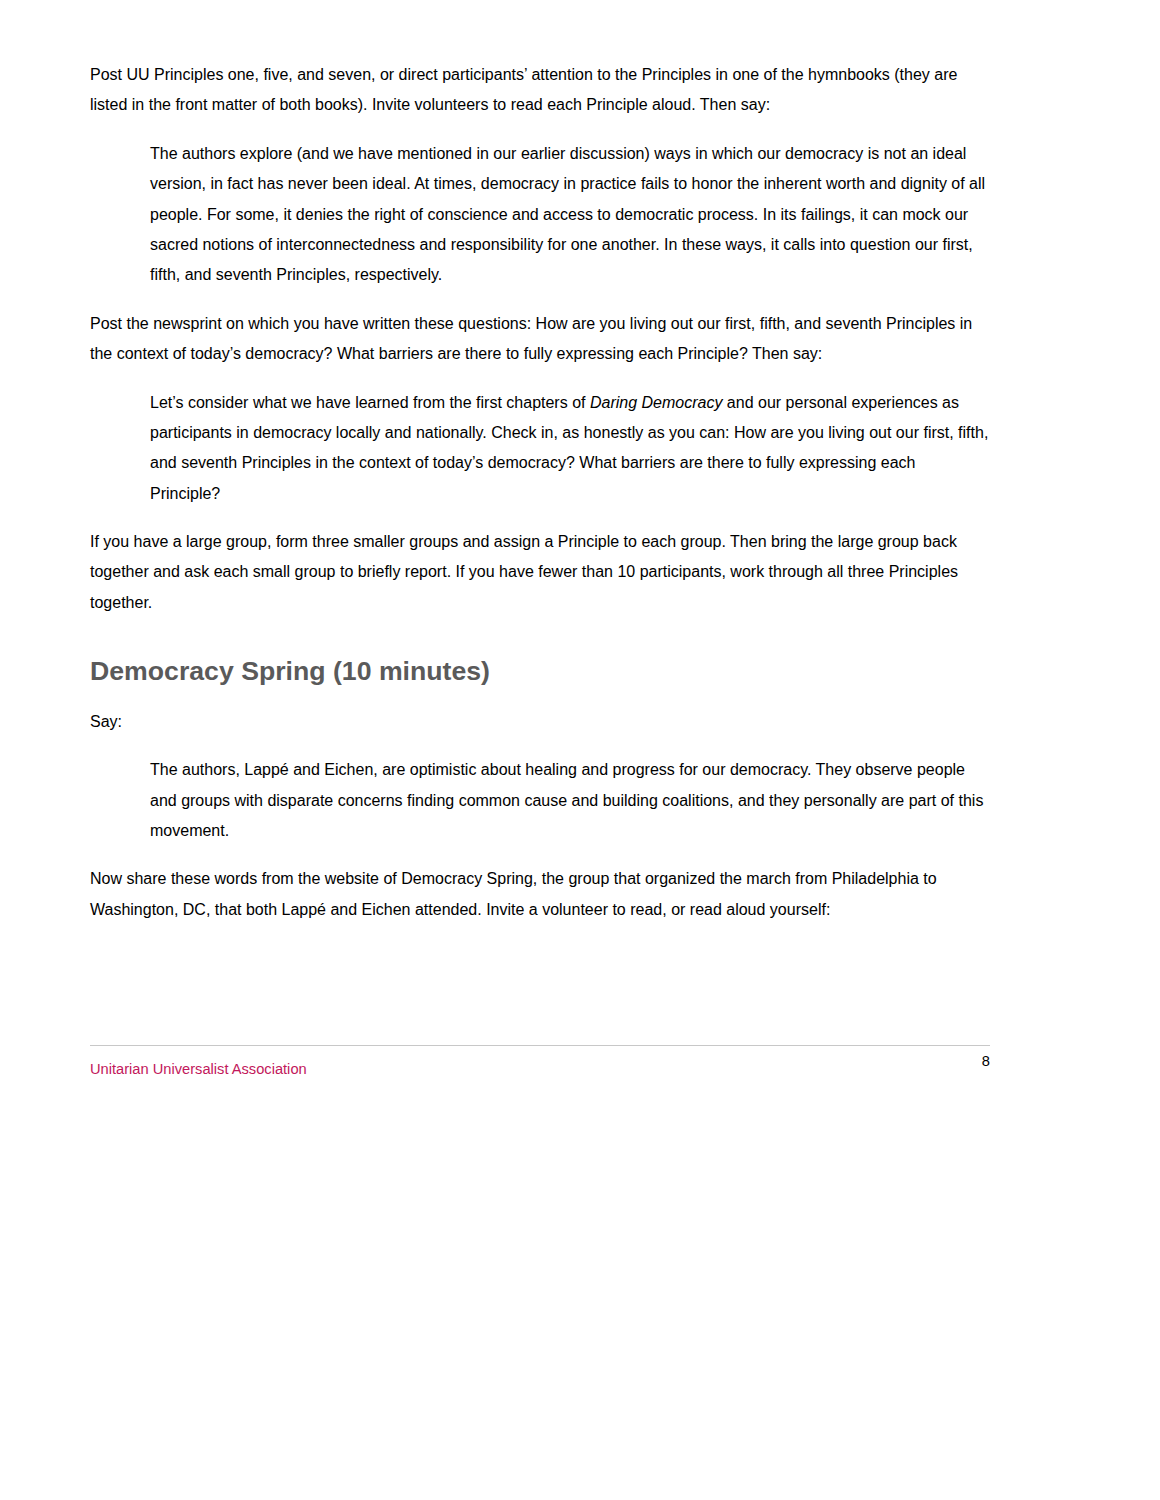Post UU Principles one, five, and seven, or direct participants’ attention to the Principles in one of the hymnbooks (they are listed in the front matter of both books). Invite volunteers to read each Principle aloud. Then say:
The authors explore (and we have mentioned in our earlier discussion) ways in which our democracy is not an ideal version, in fact has never been ideal. At times, democracy in practice fails to honor the inherent worth and dignity of all people. For some, it denies the right of conscience and access to democratic process. In its failings, it can mock our sacred notions of interconnectedness and responsibility for one another. In these ways, it calls into question our first, fifth, and seventh Principles, respectively.
Post the newsprint on which you have written these questions: How are you living out our first, fifth, and seventh Principles in the context of today’s democracy? What barriers are there to fully expressing each Principle? Then say:
Let’s consider what we have learned from the first chapters of Daring Democracy and our personal experiences as participants in democracy locally and nationally. Check in, as honestly as you can: How are you living out our first, fifth, and seventh Principles in the context of today’s democracy? What barriers are there to fully expressing each Principle?
If you have a large group, form three smaller groups and assign a Principle to each group. Then bring the large group back together and ask each small group to briefly report. If you have fewer than 10 participants, work through all three Principles together.
Democracy Spring (10 minutes)
Say:
The authors, Lappé and Eichen, are optimistic about healing and progress for our democracy. They observe people and groups with disparate concerns finding common cause and building coalitions, and they personally are part of this movement.
Now share these words from the website of Democracy Spring, the group that organized the march from Philadelphia to Washington, DC, that both Lappé and Eichen attended. Invite a volunteer to read, or read aloud yourself:
Unitarian Universalist Association 8